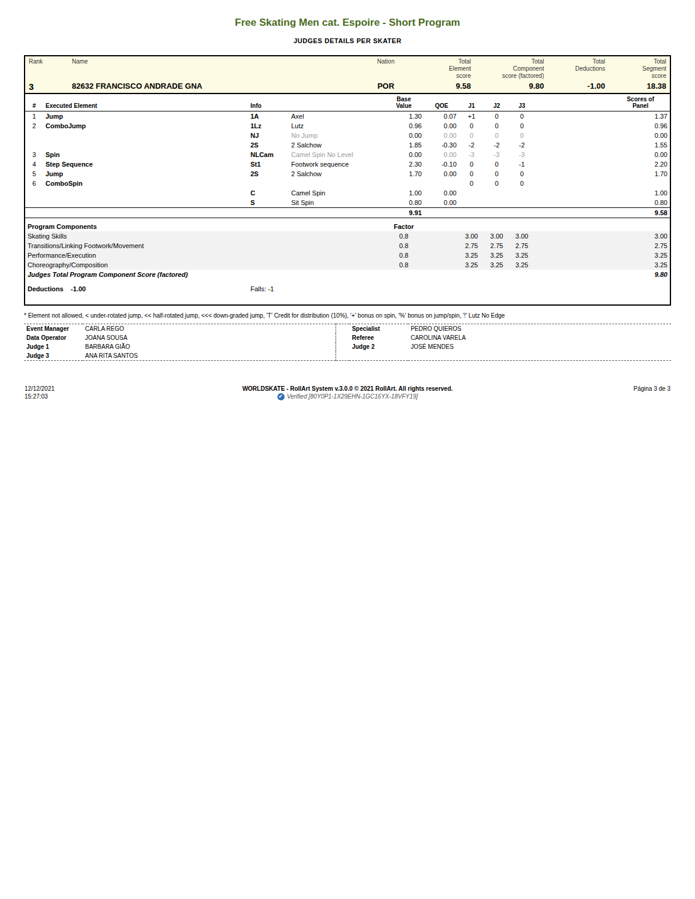Free Skating Men cat. Espoire - Short Program
JUDGES DETAILS PER SKATER
| Rank | Name | Nation | Total Element score | Total Component score (factored) | Total Deductions | Total Segment score |
| 3 | 82632 FRANCISCO ANDRADE GNA | POR | 9.58 | 9.80 | -1.00 | 18.38 |
| # | Executed Element | Info | | Base Value | QOE | J1 | J2 | J3 | | Scores of Panel |
| --- | --- | --- | --- | --- | --- | --- | --- | --- | --- | --- |
| 1 | Jump | 1A | Axel | 1.30 | 0.07 | +1 | 0 | 0 | | 1.37 |
| 2 | ComboJump | 1Lz | Lutz | 0.96 | 0.00 | 0 | 0 | 0 | | 0.96 |
| | | NJ | No Jump | 0.00 | 0.00 | 0 | 0 | 0 | | 0.00 |
| | | 2S | 2 Salchow | 1.85 | -0.30 | -2 | -2 | -2 | | 1.55 |
| 3 | Spin | NLCam | Camel Spin No Level | 0.00 | 0.00 | -3 | -3 | -3 | | 0.00 |
| 4 | Step Sequence | St1 | Footwork sequence | 2.30 | -0.10 | 0 | 0 | -1 | | 2.20 |
| 5 | Jump | 2S | 2 Salchow | 1.70 | 0.00 | 0 | 0 | 0 | | 1.70 |
| 6 | ComboSpin | | | | | 0 | 0 | 0 | | |
| | | C | Camel Spin | 1.00 | 0.00 | | | | | 1.00 |
| | | S | Sit Spin | 0.80 | 0.00 | | | | | 0.80 |
| | 9.91 | | 9.58 |
| Program Components | | Factor | |
| Skating Skills | 0.8 | | 3.00 | 3.00 | 3.00 | | 3.00 |
| Transitions/Linking Footwork/Movement | 0.8 | | 2.75 | 2.75 | 2.75 | | 2.75 |
| Performance/Execution | 0.8 | | 3.25 | 3.25 | 3.25 | | 3.25 |
| Choreography/Composition | 0.8 | | 3.25 | 3.25 | 3.25 | | 3.25 |
| Judges Total Program Component Score (factored) | | 9.80 |
| Deductions -1.00 | Falls: -1 |
* Element not allowed, < under-rotated jump, << half-rotated jump, <<< down-graded jump, 'T' Credit for distribution (10%), '+' bonus on spin, '%' bonus on jump/spin, '!' Lutz No Edge
| Event Manager | CARLA REGO | | Specialist | PEDRO QUIEROS |
| Data Operator | JOANA SOUSA | | Referee | CAROLINA VARELA |
| Judge 1 | BARBARA GIÃO | | Judge 2 | JOSÉ MENDES |
| Judge 3 | ANA RITA SANTOS | | | |
| 12/12/2021 | WORLDSKATE - RollArt System v.3.0.0 © 2021 RollArt. All rights reserved. | Página 3 de 3 |
| 15:27:03 | ✔ Verified [80Y0P1-1X29EHN-1GC16YX-18VFY19] | |